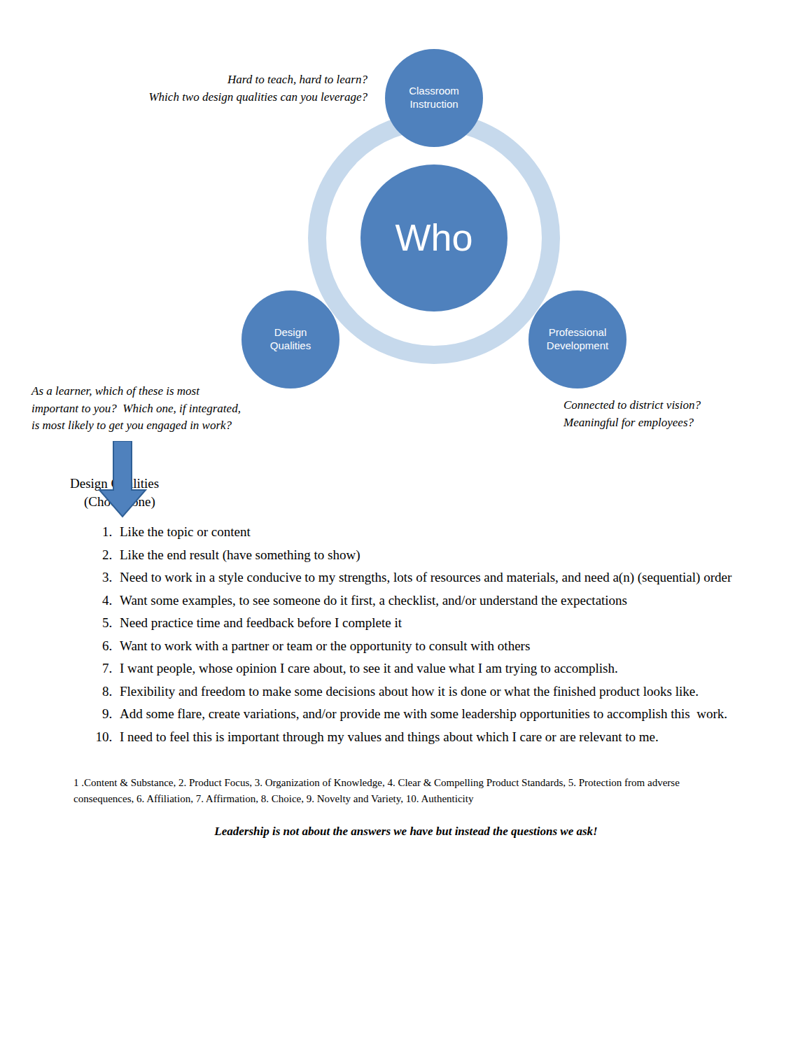Who
Classroom
Instruction
Design
Qualities
Professional
Development
Hard to teach, hard to learn?
Which two design qualities can you leverage?
As a learner, which of these is most
important to you? Which one, if integrated,
is most likely to get you engaged in work?
Connected to district vision?
Meaningful for employees?
Design Qualities
(Choose one)
Like the topic or content
Like the end result (have something to show)
Need to work in a style conducive to my strengths, lots of resources and materials, and need a(n) (sequential) order
Want some examples, to see someone do it first, a checklist, and/or understand the expectations
Need practice time and feedback before I complete it
Want to work with a partner or team or the opportunity to consult with others
I want people, whose opinion I care about, to see it and value what I am trying to accomplish.
Flexibility and freedom to make some decisions about how it is done or what the finished product looks like.
Add some flare, create variations, and/or provide me with some leadership opportunities to accomplish this work.
I need to feel this is important through my values and things about which I care or are relevant to me.
1 .Content & Substance, 2. Product Focus, 3. Organization of Knowledge, 4. Clear & Compelling Product Standards, 5. Protection from adverse consequences, 6. Affiliation, 7. Affirmation, 8. Choice, 9. Novelty and Variety, 10. Authenticity
Leadership is not about the answers we have but instead the questions we ask!